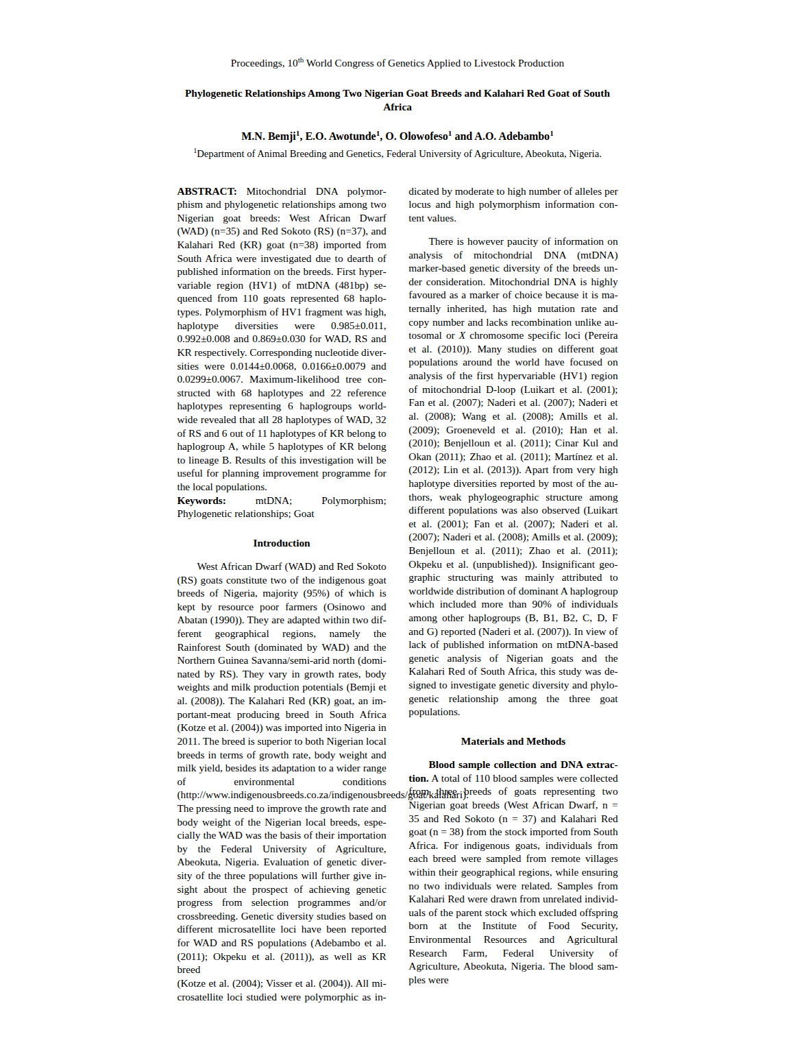Proceedings, 10th World Congress of Genetics Applied to Livestock Production
Phylogenetic Relationships Among Two Nigerian Goat Breeds and Kalahari Red Goat of South Africa
M.N. Bemji1, E.O. Awotunde1, O. Olowofeso1 and A.O. Adebambo1
1Department of Animal Breeding and Genetics, Federal University of Agriculture, Abeokuta, Nigeria.
ABSTRACT: Mitochondrial DNA polymorphism and phylogenetic relationships among two Nigerian goat breeds: West African Dwarf (WAD) (n=35) and Red Sokoto (RS) (n=37), and Kalahari Red (KR) goat (n=38) imported from South Africa were investigated due to dearth of published information on the breeds. First hypervariable region (HV1) of mtDNA (481bp) sequenced from 110 goats represented 68 haplotypes. Polymorphism of HV1 fragment was high, haplotype diversities were 0.985±0.011, 0.992±0.008 and 0.869±0.030 for WAD, RS and KR respectively. Corresponding nucleotide diversities were 0.0144±0.0068, 0.0166±0.0079 and 0.0299±0.0067. Maximum-likelihood tree constructed with 68 haplotypes and 22 reference haplotypes representing 6 haplogroups worldwide revealed that all 28 haplotypes of WAD, 32 of RS and 6 out of 11 haplotypes of KR belong to haplogroup A, while 5 haplotypes of KR belong to lineage B. Results of this investigation will be useful for planning improvement programme for the local populations.
Keywords: mtDNA; Polymorphism; Phylogenetic relationships; Goat
Introduction
West African Dwarf (WAD) and Red Sokoto (RS) goats constitute two of the indigenous goat breeds of Nigeria, majority (95%) of which is kept by resource poor farmers (Osinowo and Abatan (1990)). They are adapted within two different geographical regions, namely the Rainforest South (dominated by WAD) and the Northern Guinea Savanna/semi-arid north (dominated by RS). They vary in growth rates, body weights and milk production potentials (Bemji et al. (2008)). The Kalahari Red (KR) goat, an important-meat producing breed in South Africa (Kotze et al. (2004)) was imported into Nigeria in 2011. The breed is superior to both Nigerian local breeds in terms of growth rate, body weight and milk yield, besides its adaptation to a wider range of environmental conditions (http://www.indigenousbreeds.co.za/indigenousbreeds/goat/kalahari). The pressing need to improve the growth rate and body weight of the Nigerian local breeds, especially the WAD was the basis of their importation by the Federal University of Agriculture, Abeokuta, Nigeria. Evaluation of genetic diversity of the three populations will further give insight about the prospect of achieving genetic progress from selection programmes and/or crossbreeding. Genetic diversity studies based on different microsatellite loci have been reported for WAD and RS populations (Adebambo et al. (2011); Okpeku et al. (2011)), as well as KR breed
(Kotze et al. (2004); Visser et al. (2004)). All microsatellite loci studied were polymorphic as indicated by moderate to high number of alleles per locus and high polymorphism information content values.
There is however paucity of information on analysis of mitochondrial DNA (mtDNA) marker-based genetic diversity of the breeds under consideration. Mitochondrial DNA is highly favoured as a marker of choice because it is maternally inherited, has high mutation rate and copy number and lacks recombination unlike autosomal or X chromosome specific loci (Pereira et al. (2010)). Many studies on different goat populations around the world have focused on analysis of the first hypervariable (HV1) region of mitochondrial D-loop (Luikart et al. (2001); Fan et al. (2007); Naderi et al. (2007); Naderi et al. (2008); Wang et al. (2008); Amills et al. (2009); Groeneveld et al. (2010); Han et al. (2010); Benjelloun et al. (2011); Cinar Kul and Okan (2011); Zhao et al. (2011); Martínez et al. (2012); Lin et al. (2013)). Apart from very high haplotype diversities reported by most of the authors, weak phylogeographic structure among different populations was also observed (Luikart et al. (2001); Fan et al. (2007); Naderi et al. (2007); Naderi et al. (2008); Amills et al. (2009); Benjelloun et al. (2011); Zhao et al. (2011); Okpeku et al. (unpublished)). Insignificant geographic structuring was mainly attributed to worldwide distribution of dominant A haplogroup which included more than 90% of individuals among other haplogroups (B, B1, B2, C, D, F and G) reported (Naderi et al. (2007)). In view of lack of published information on mtDNA-based genetic analysis of Nigerian goats and the Kalahari Red of South Africa, this study was designed to investigate genetic diversity and phylogenetic relationship among the three goat populations.
Materials and Methods
Blood sample collection and DNA extraction. A total of 110 blood samples were collected from three breeds of goats representing two Nigerian goat breeds (West African Dwarf, n = 35 and Red Sokoto (n = 37) and Kalahari Red goat (n = 38) from the stock imported from South Africa. For indigenous goats, individuals from each breed were sampled from remote villages within their geographical regions, while ensuring no two individuals were related. Samples from Kalahari Red were drawn from unrelated individuals of the parent stock which excluded offspring born at the Institute of Food Security, Environmental Resources and Agricultural Research Farm, Federal University of Agriculture, Abeokuta, Nigeria. The blood samples were